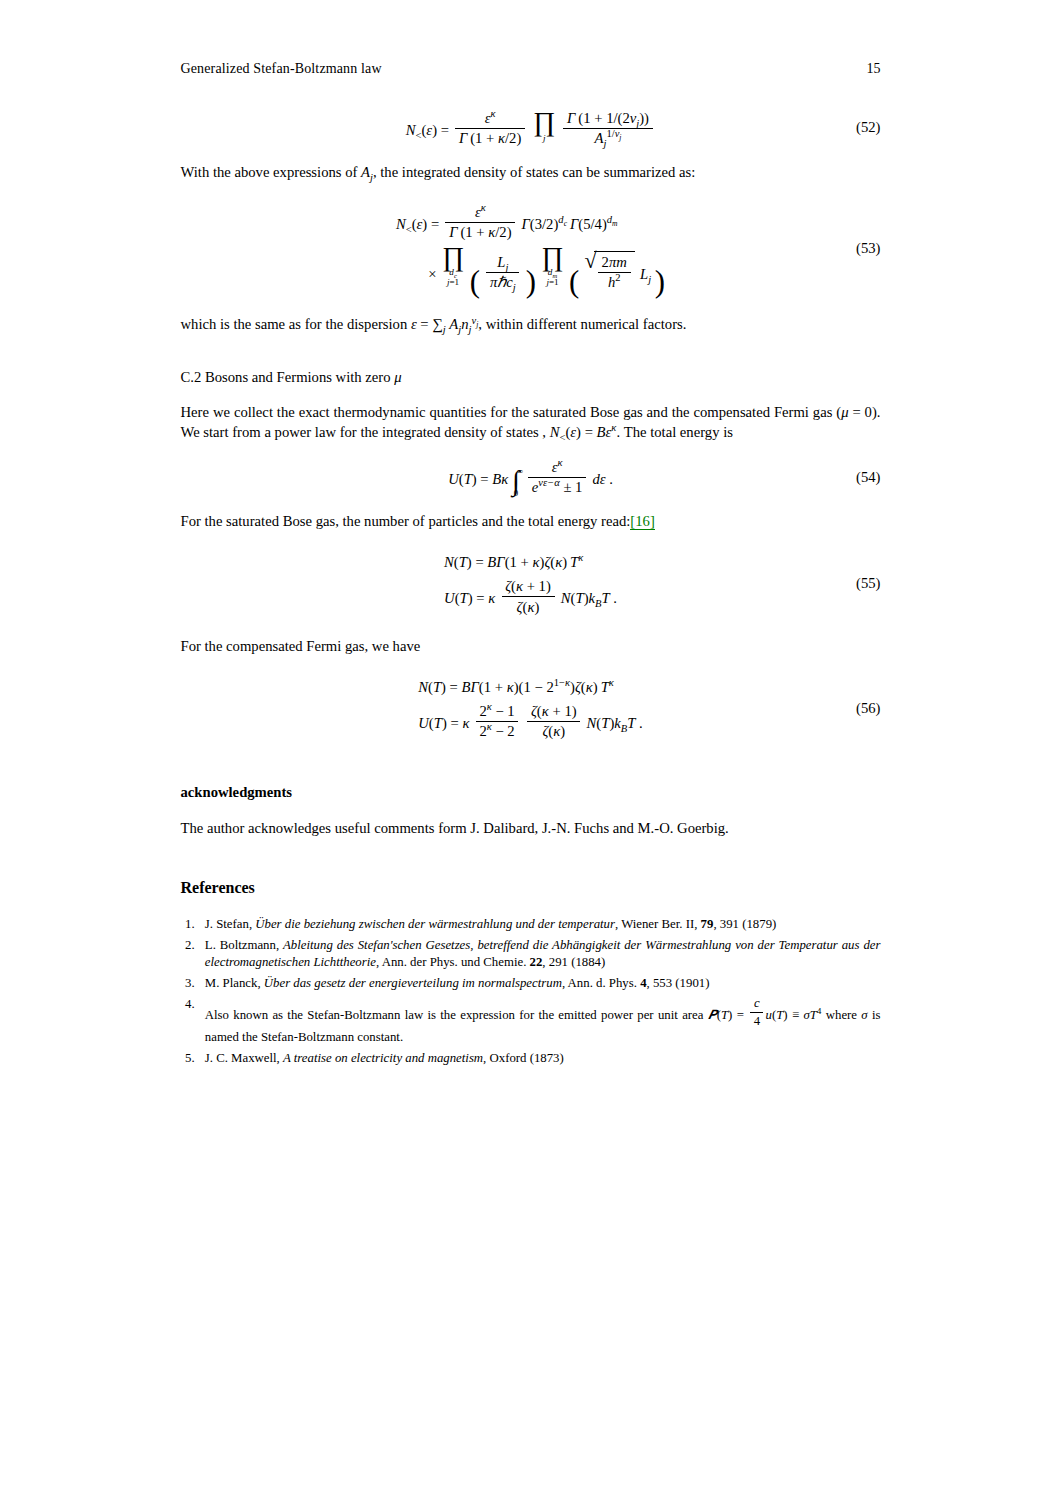Generalized Stefan-Boltzmann law 15
N<(ε) = εκ Γ (1 + κ/2) ∏j Γ (1 + 1/(2νj)) Aj1/νj
(52)
With the above expressions of Aj, the integrated density of states can be summarized as:
N<(ε) = εκ Γ (1 + κ/2) Γ(3/2)dc Γ(5/4)dm
× ∏dc j=1 ( Lj πℏcj ) ∏dm j=1 ( 2πm h2 Lj )
(53)
which is the same as for the dispersion ε = ∑j Ajnjνj, within different numerical factors.
C.2 Bosons and Fermions with zero μ
Here we collect the exact thermodynamic quantities for the saturated Bose gas and the compensated Fermi gas (μ = 0). We start from a power law for the integrated density of states , N<(ε) = Bεκ. The total energy is
U(T) = Bκ ∫∞0 εκ eνε−α ± 1 dε .
(54)
For the saturated Bose gas, the number of particles and the total energy read:[16]
N(T) = BΓ(1 + κ)ζ(κ) Tκ
U(T) = κ ζ(κ + 1) ζ(κ) N(T)kBT .
(55)
For the compensated Fermi gas, we have
N(T) = BΓ(1 + κ)(1 − 21−κ)ζ(κ) Tκ
U(T) = κ 2κ − 12κ − 2 ζ(κ + 1) ζ(κ) N(T)kBT .
(56)
acknowledgments
The author acknowledges useful comments form J. Dalibard, J.-N. Fuchs and M.-O. Goerbig.
References
J. Stefan, Über die beziehung zwischen der wärmestrahlung und der temperatur, Wiener Ber. II, 79, 391 (1879)
L. Boltzmann, Ableitung des Stefan'schen Gesetzes, betreffend die Abhängigkeit der Wärmestrahlung von der Temperatur aus der electromagnetischen Lichttheorie, Ann. der Phys. und Chemie. 22, 291 (1884)
M. Planck, Über das gesetz der energieverteilung im normalspectrum, Ann. d. Phys. 4, 553 (1901)
Also known as the Stefan-Boltzmann law is the expression for the emitted power per unit area 𝑷(T) = c 4 u(T) ≡ σT4 where σ is named the Stefan-Boltzmann constant.
J. C. Maxwell, A treatise on electricity and magnetism, Oxford (1873)